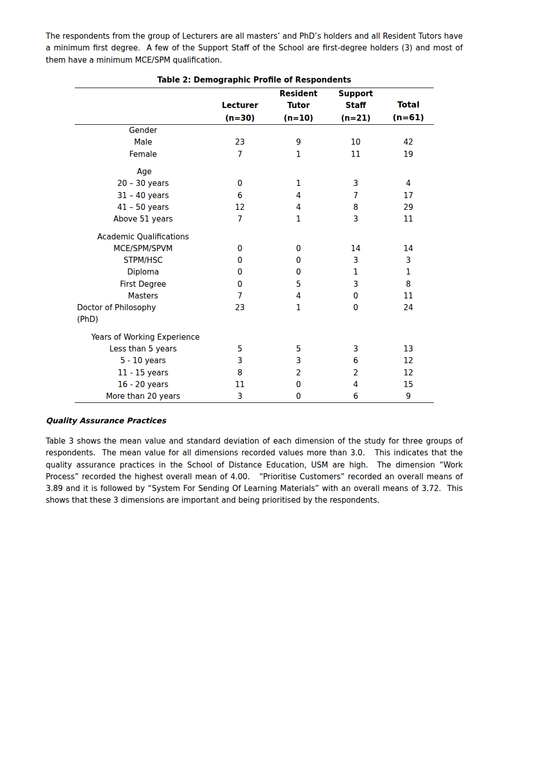The respondents from the group of Lecturers are all masters’ and PhD’s holders and all Resident Tutors have a minimum first degree. A few of the Support Staff of the School are first-degree holders (3) and most of them have a minimum MCE/SPM qualification.
Table 2: Demographic Profile of Respondents
| | Lecturer | Resident Tutor | Support Staff | Total |
| --- | --- | --- | --- | --- |
| | (n=30) | (n=10) | (n=21) | (n=61) |
| Gender | | | | |
| Male | 23 | 9 | 10 | 42 |
| Female | 7 | 1 | 11 | 19 |
| Age | | | | |
| 20 – 30 years | 0 | 1 | 3 | 4 |
| 31 – 40 years | 6 | 4 | 7 | 17 |
| 41 – 50 years | 12 | 4 | 8 | 29 |
| Above 51 years | 7 | 1 | 3 | 11 |
| Academic Qualifications | | | | |
| MCE/SPM/SPVM | 0 | 0 | 14 | 14 |
| STPM/HSC | 0 | 0 | 3 | 3 |
| Diploma | 0 | 0 | 1 | 1 |
| First Degree | 0 | 5 | 3 | 8 |
| Masters | 7 | 4 | 0 | 11 |
| Doctor of Philosophy (PhD) | 23 | 1 | 0 | 24 |
| Years of Working Experience | | | | |
| Less than 5 years | 5 | 5 | 3 | 13 |
| 5 - 10 years | 3 | 3 | 6 | 12 |
| 11 - 15 years | 8 | 2 | 2 | 12 |
| 16 - 20 years | 11 | 0 | 4 | 15 |
| More than 20 years | 3 | 0 | 6 | 9 |
Quality Assurance Practices
Table 3 shows the mean value and standard deviation of each dimension of the study for three groups of respondents. The mean value for all dimensions recorded values more than 3.0. This indicates that the quality assurance practices in the School of Distance Education, USM are high. The dimension “Work Process” recorded the highest overall mean of 4.00. “Prioritise Customers” recorded an overall means of 3.89 and it is followed by “System For Sending Of Learning Materials” with an overall means of 3.72. This shows that these 3 dimensions are important and being prioritised by the respondents.